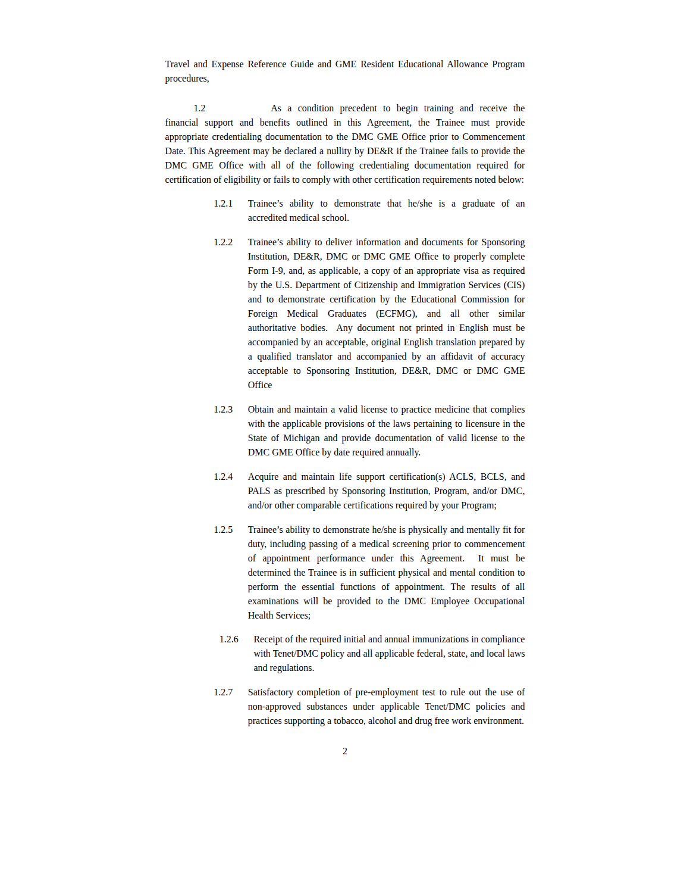Travel and Expense Reference Guide and GME Resident Educational Allowance Program procedures,
1.2 As a condition precedent to begin training and receive the financial support and benefits outlined in this Agreement, the Trainee must provide appropriate credentialing documentation to the DMC GME Office prior to Commencement Date. This Agreement may be declared a nullity by DE&R if the Trainee fails to provide the DMC GME Office with all of the following credentialing documentation required for certification of eligibility or fails to comply with other certification requirements noted below:
1.2.1 Trainee’s ability to demonstrate that he/she is a graduate of an accredited medical school.
1.2.2 Trainee’s ability to deliver information and documents for Sponsoring Institution, DE&R, DMC or DMC GME Office to properly complete Form I-9, and, as applicable, a copy of an appropriate visa as required by the U.S. Department of Citizenship and Immigration Services (CIS) and to demonstrate certification by the Educational Commission for Foreign Medical Graduates (ECFMG), and all other similar authoritative bodies. Any document not printed in English must be accompanied by an acceptable, original English translation prepared by a qualified translator and accompanied by an affidavit of accuracy acceptable to Sponsoring Institution, DE&R, DMC or DMC GME Office
1.2.3 Obtain and maintain a valid license to practice medicine that complies with the applicable provisions of the laws pertaining to licensure in the State of Michigan and provide documentation of valid license to the DMC GME Office by date required annually.
1.2.4 Acquire and maintain life support certification(s) ACLS, BCLS, and PALS as prescribed by Sponsoring Institution, Program, and/or DMC, and/or other comparable certifications required by your Program;
1.2.5 Trainee’s ability to demonstrate he/she is physically and mentally fit for duty, including passing of a medical screening prior to commencement of appointment performance under this Agreement. It must be determined the Trainee is in sufficient physical and mental condition to perform the essential functions of appointment. The results of all examinations will be provided to the DMC Employee Occupational Health Services;
1.2.6 Receipt of the required initial and annual immunizations in compliance with Tenet/DMC policy and all applicable federal, state, and local laws and regulations.
1.2.7 Satisfactory completion of pre-employment test to rule out the use of non-approved substances under applicable Tenet/DMC policies and practices supporting a tobacco, alcohol and drug free work environment.
2